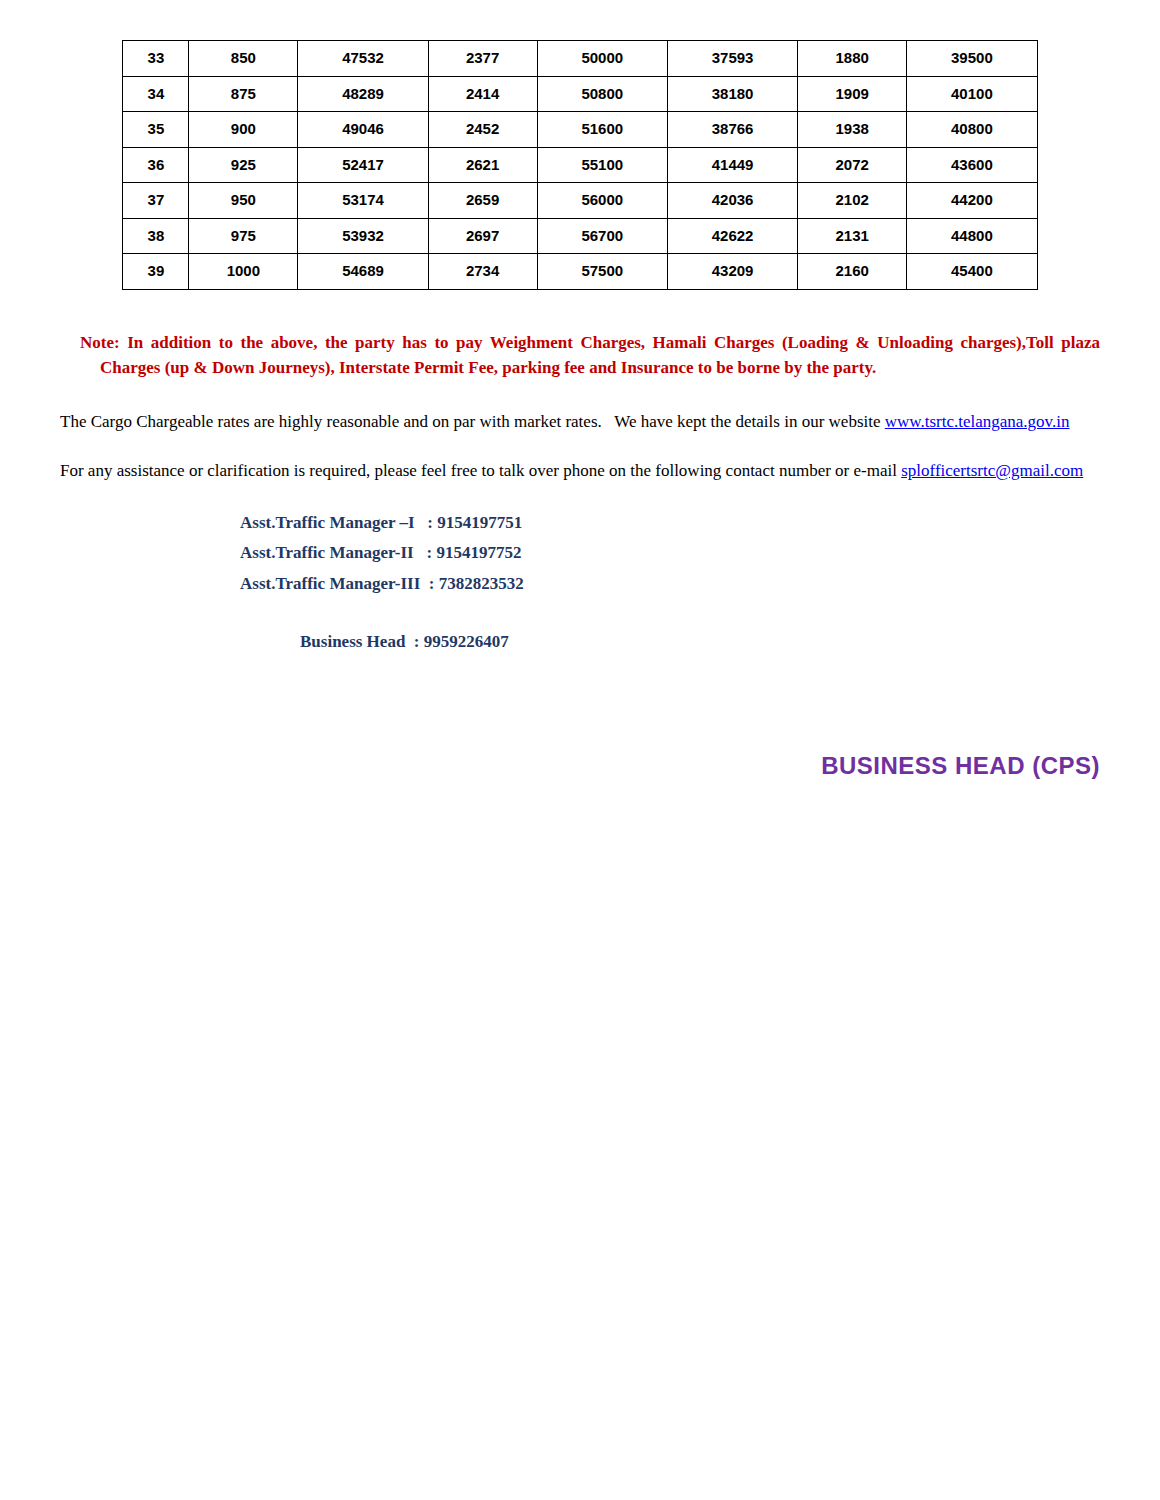| 33 | 850 | 47532 | 2377 | 50000 | 37593 | 1880 | 39500 |
| 34 | 875 | 48289 | 2414 | 50800 | 38180 | 1909 | 40100 |
| 35 | 900 | 49046 | 2452 | 51600 | 38766 | 1938 | 40800 |
| 36 | 925 | 52417 | 2621 | 55100 | 41449 | 2072 | 43600 |
| 37 | 950 | 53174 | 2659 | 56000 | 42036 | 2102 | 44200 |
| 38 | 975 | 53932 | 2697 | 56700 | 42622 | 2131 | 44800 |
| 39 | 1000 | 54689 | 2734 | 57500 | 43209 | 2160 | 45400 |
Note: In addition to the above, the party has to pay Weighment Charges, Hamali Charges (Loading & Unloading charges),Toll plaza Charges (up & Down Journeys), Interstate Permit Fee, parking fee and Insurance to be borne by the party.
The Cargo Chargeable rates are highly reasonable and on par with market rates. We have kept the details in our website www.tsrtc.telangana.gov.in
For any assistance or clarification is required, please feel free to talk over phone on the following contact number or e-mail splofficertsrtc@gmail.com
Asst.Traffic Manager –I : 9154197751
Asst.Traffic Manager-II : 9154197752
Asst.Traffic Manager-III : 7382823532
Business Head : 9959226407
BUSINESS HEAD (CPS)